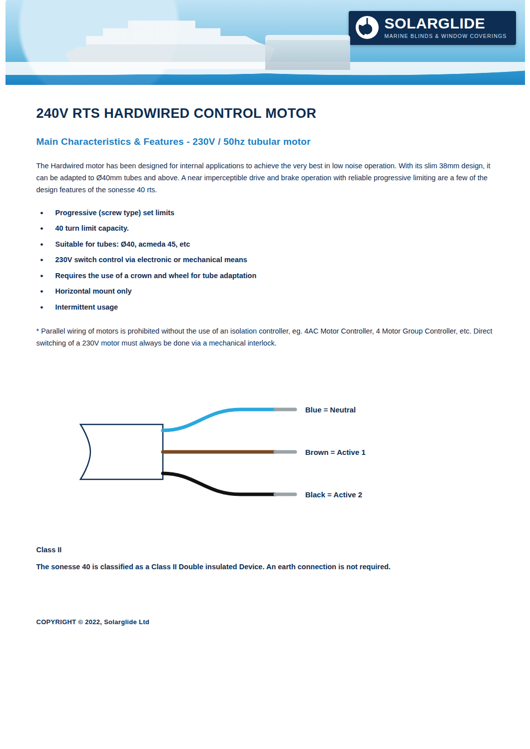SOLARGLIDE MARINE BLINDS & WINDOW COVERINGS
240V RTS HARDWIRED CONTROL MOTOR
Main Characteristics & Features - 230V / 50hz tubular motor
The Hardwired motor has been designed for internal applications to achieve the very best in low noise operation. With its slim 38mm design, it can be adapted to Ø40mm tubes and above. A near imperceptible drive and brake operation with reliable progressive limiting are a few of the design features of the sonesse 40 rts.
Progressive (screw type) set limits
40 turn limit capacity.
Suitable for tubes: Ø40, acmeda 45, etc
230V switch control via electronic or mechanical means
Requires the use of a crown and wheel for tube adaptation
Horizontal mount only
Intermittent usage
* Parallel wiring of motors is prohibited without the use of an isolation controller, eg. 4AC Motor Controller, 4 Motor Group Controller, etc. Direct switching of a 230V motor must always be done via a mechanical interlock.
Blue = Neutral Brown = Active 1 Black = Active 2
Class II
The sonesse 40 is classified as a Class II Double insulated Device. An earth connection is not required.
COPYRIGHT © 2022, Solarglide Ltd